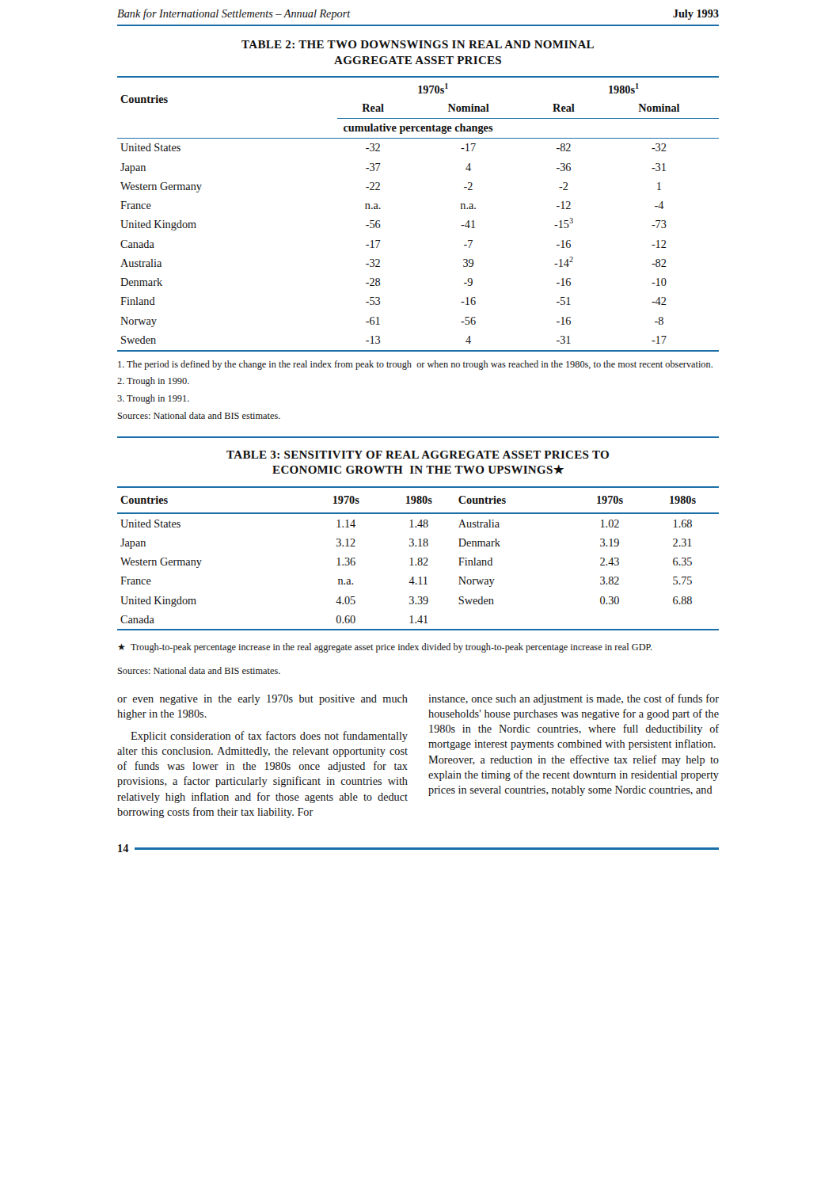Bank for International Settlements – Annual Report
July 1993
TABLE 2: THE TWO DOWNSWINGS IN REAL AND NOMINAL AGGREGATE ASSET PRICES
| Countries | 1970s 1 | 1980s 1 |
| --- | --- | --- |
| Real | Nominal | Real | Nominal |
| cumulative percentage changes |
| United States | -32 | -17 | -82 | -32 |
| Japan | -37 | 4 | -36 | -31 |
| Western Germany | -22 | -2 | -2 | 1 |
| France | n.a. | n.a. | -12 | -4 |
| United Kingdom | -56 | -41 | -15 3 | -73 |
| Canada | -17 | -7 | -16 | -12 |
| Australia | -32 | 39 | -14 2 | -82 |
| Denmark | -28 | -9 | -16 | -10 |
| Finland | -53 | -16 | -51 | -42 |
| Norway | -61 | -56 | -16 | -8 |
| Sweden | -13 | 4 | -31 | -17 |
1. The period is defined by the change in the real index from peak to trough or when no trough was reached in the 1980s, to the most recent observation.
2. Trough in 1990.
3. Trough in 1991.
Sources: National data and BIS estimates.
TABLE 3: SENSITIVITY OF REAL AGGREGATE ASSET PRICES TO ECONOMIC GROWTH IN THE TWO UPSWINGS★
| Countries | 1970s | 1980s | Countries | 1970s | 1980s |
| --- | --- | --- | --- | --- | --- |
| United States | 1.14 | 1.48 | Australia | 1.02 | 1.68 |
| Japan | 3.12 | 3.18 | Denmark | 3.19 | 2.31 |
| Western Germany | 1.36 | 1.82 | Finland | 2.43 | 6.35 |
| France | n.a. | 4.11 | Norway | 3.82 | 5.75 |
| United Kingdom | 4.05 | 3.39 | Sweden | 0.30 | 6.88 |
| Canada | 0.60 | 1.41 | | | |
★ Trough-to-peak percentage increase in the real aggregate asset price index divided by trough-to-peak percentage increase in real GDP.
Sources: National data and BIS estimates.
or even negative in the early 1970s but positive and much higher in the 1980s.
Explicit consideration of tax factors does not fundamentally alter this conclusion. Admittedly, the relevant opportunity cost of funds was lower in the 1980s once adjusted for tax provisions, a factor particularly significant in countries with relatively high inflation and for those agents able to deduct borrowing costs from their tax liability. For
instance, once such an adjustment is made, the cost of funds for households' house purchases was negative for a good part of the 1980s in the Nordic countries, where full deductibility of mortgage interest payments combined with persistent inflation. Moreover, a reduction in the effective tax relief may help to explain the timing of the recent downturn in residential property prices in several countries, notably some Nordic countries, and
14